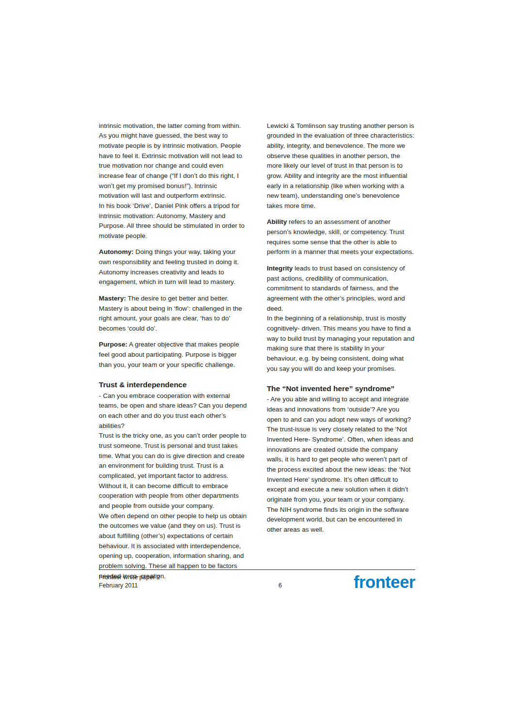intrinsic motivation, the latter coming from within.
As you might have guessed, the best way to motivate people is by intrinsic motivation. People have to feel it. Extrinsic motivation will not lead to true motivation nor change and could even increase fear of change (“If I don’t do this right, I won’t get my promised bonus!”). Intrinsic motivation will last and outperform extrinsic.
In his book ‘Drive’, Daniel Pink offers a tripod for intrinsic motivation: Autonomy, Mastery and Purpose. All three should be stimulated in order to motivate people.
Autonomy: Doing things your way, taking your own responsibility and feeling trusted in doing it. Autonomy increases creativity and leads to engagement, which in turn will lead to mastery.
Mastery: The desire to get better and better. Mastery is about being in ‘flow’: challenged in the right amount, your goals are clear, ‘has to do’ becomes ‘could do’.
Purpose: A greater objective that makes people feel good about participating. Purpose is bigger than you, your team or your specific challenge.
Trust & interdependence
- Can you embrace cooperation with external teams, be open and share ideas? Can you depend on each other and do you trust each other’s abilities?
Trust is the tricky one, as you can’t order people to trust someone. Trust is personal and trust takes time. What you can do is give direction and create an environment for building trust. Trust is a complicated, yet important factor to address. Without it, it can become difficult to embrace cooperation with people from other departments and people from outside your company.
We often depend on other people to help us obtain the outcomes we value (and they on us). Trust is about fulfilling (other’s) expectations of certain behaviour. It is associated with interdependence, opening up, cooperation, information sharing, and problem solving. These all happen to be factors needed in co- creation.
Lewicki & Tomlinson say trusting another person is grounded in the evaluation of three characteristics: ability, integrity, and benevolence. The more we observe these qualities in another person, the more likely our level of trust in that person is to grow. Ability and integrity are the most influential early in a relationship (like when working with a new team), understanding one’s benevolence takes more time.
Ability refers to an assessment of another person’s knowledge, skill, or competency. Trust requires some sense that the other is able to perform in a manner that meets your expectations.
Integrity leads to trust based on consistency of past actions, credibility of communication, commitment to standards of fairness, and the agreement with the other’s principles, word and deed.
In the beginning of a relationship, trust is mostly cognitively- driven. This means you have to find a way to build trust by managing your reputation and making sure that there is stability in your behaviour, e.g. by being consistent, doing what you say you will do and keep your promises.
The “Not invented here” syndrome”
- Are you able and willing to accept and integrate ideas and innovations from ‘outside’? Are you open to and can you adopt new ways of working?
The trust-issue is very closely related to the ‘Not Invented Here- Syndrome’. Often, when ideas and innovations are created outside the company walls, it is hard to get people who weren’t part of the process excited about the new ideas: the ‘Not Invented Here’ syndrome. It’s often difficult to except and execute a new solution when it didn’t originate from you, your team or your company. The NIH syndrome finds its origin in the software development world, but can be encountered in other areas as well.
Fronteer white paper 2
February 2011
6
fronteer